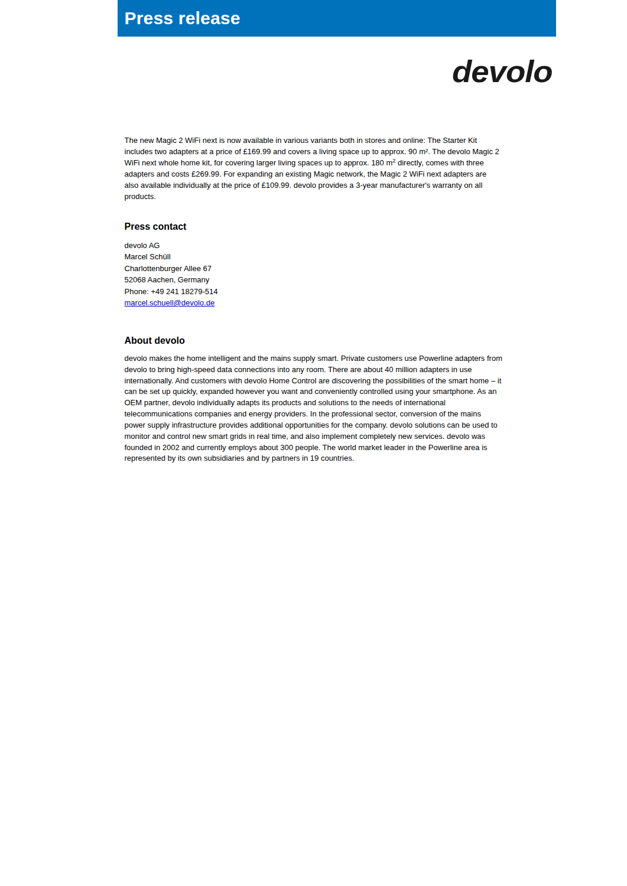Press release
devolo
The new Magic 2 WiFi next is now available in various variants both in stores and online: The Starter Kit includes two adapters at a price of £169.99 and covers a living space up to approx. 90 m². The devolo Magic 2 WiFi next whole home kit, for covering larger living spaces up to approx. 180 m2 directly, comes with three adapters and costs £269.99. For expanding an existing Magic network, the Magic 2 WiFi next adapters are also available individually at the price of £109.99. devolo provides a 3-year manufacturer's warranty on all products.
Press contact
devolo AG
Marcel Schüll
Charlottenburger Allee 67
52068 Aachen, Germany
Phone: +49 241 18279-514
marcel.schuell@devolo.de
About devolo
devolo makes the home intelligent and the mains supply smart. Private customers use Powerline adapters from devolo to bring high-speed data connections into any room. There are about 40 million adapters in use internationally. And customers with devolo Home Control are discovering the possibilities of the smart home – it can be set up quickly, expanded however you want and conveniently controlled using your smartphone. As an OEM partner, devolo individually adapts its products and solutions to the needs of international telecommunications companies and energy providers. In the professional sector, conversion of the mains power supply infrastructure provides additional opportunities for the company. devolo solutions can be used to monitor and control new smart grids in real time, and also implement completely new services. devolo was founded in 2002 and currently employs about 300 people. The world market leader in the Powerline area is represented by its own subsidiaries and by partners in 19 countries.